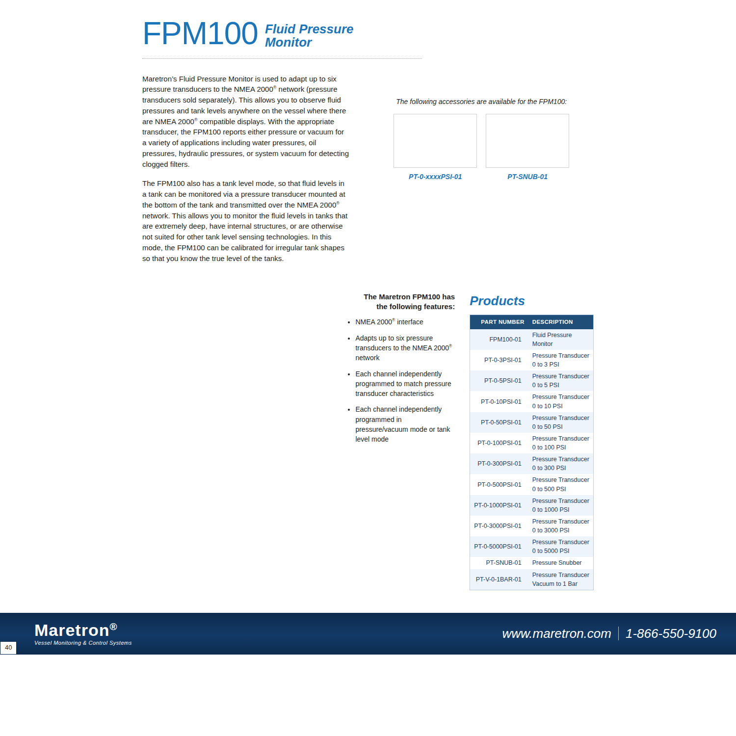FPM100
Fluid Pressure
Monitor
Maretron’s Fluid Pressure Monitor is used to adapt up to six pressure transducers to the NMEA 2000® network (pressure transducers sold separately). This allows you to observe fluid pressures and tank levels anywhere on the vessel where there are NMEA 2000® compatible displays. With the appropriate transducer, the FPM100 reports either pressure or vacuum for a variety of applications including water pressures, oil pressures, hydraulic pressures, or system vacuum for detecting clogged filters.
The FPM100 also has a tank level mode, so that fluid levels in a tank can be monitored via a pressure transducer mounted at the bottom of the tank and transmitted over the NMEA 2000® network. This allows you to monitor the fluid levels in tanks that are extremely deep, have internal structures, or are otherwise not suited for other tank level sensing technologies. In this mode, the FPM100 can be calibrated for irregular tank shapes so that you know the true level of the tanks.
The following accessories are available for the FPM100:
PT-0-xxxxPSI-01 PT-SNUB-01
The Maretron FPM100 has
the following features:
NMEA 2000® interface
Adapts up to six pressure transducers to the NMEA 2000® network
Each channel independently programmed to match pressure transducer characteristics
Each channel independently programmed in pressure/vacuum mode or tank level mode
Products
| PART NUMBER | DESCRIPTION |
| --- | --- |
| FPM100-01 | Fluid Pressure Monitor |
| PT-0-3PSI-01 | Pressure Transducer 0 to 3 PSI |
| PT-0-5PSI-01 | Pressure Transducer 0 to 5 PSI |
| PT-0-10PSI-01 | Pressure Transducer 0 to 10 PSI |
| PT-0-50PSI-01 | Pressure Transducer 0 to 50 PSI |
| PT-0-100PSI-01 | Pressure Transducer 0 to 100 PSI |
| PT-0-300PSI-01 | Pressure Transducer 0 to 300 PSI |
| PT-0-500PSI-01 | Pressure Transducer 0 to 500 PSI |
| PT-0-1000PSI-01 | Pressure Transducer 0 to 1000 PSI |
| PT-0-3000PSI-01 | Pressure Transducer 0 to 3000 PSI |
| PT-0-5000PSI-01 | Pressure Transducer 0 to 5000 PSI |
| PT-SNUB-01 | Pressure Snubber |
| PT-V-0-1BAR-01 | Pressure Transducer Vacuum to 1 Bar |
40
Maretron® Vessel Monitoring & Control Systems
www.maretron.com 1-866-550-9100